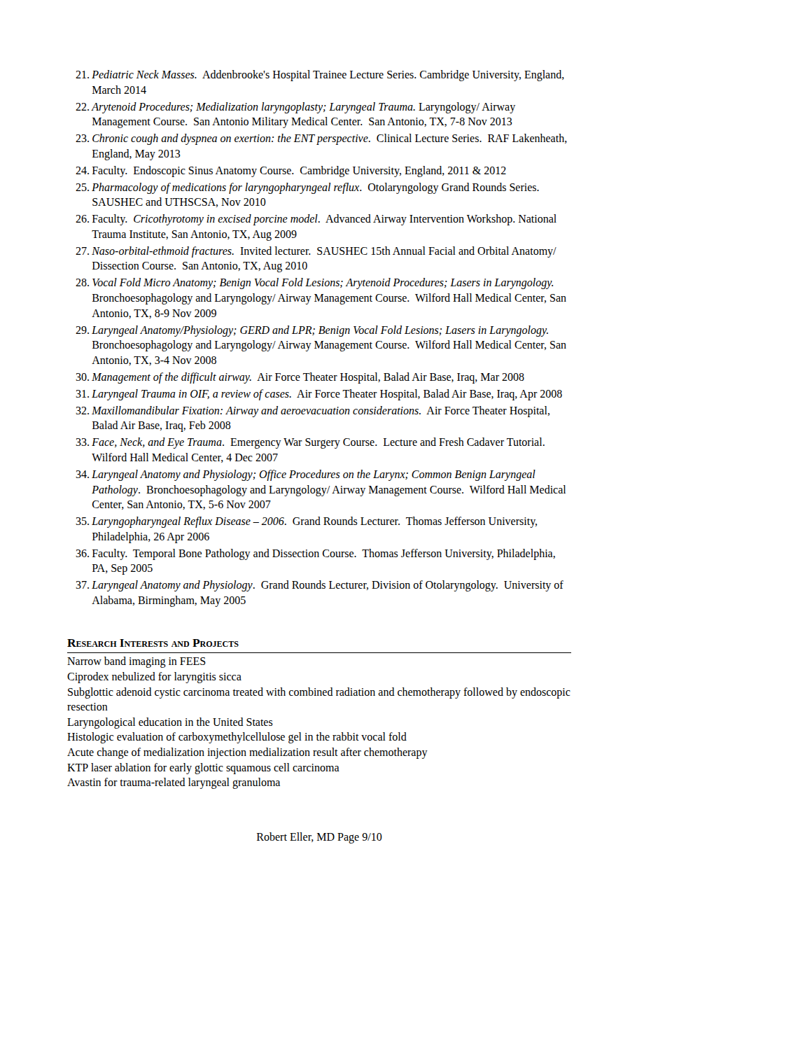21. Pediatric Neck Masses. Addenbrooke's Hospital Trainee Lecture Series. Cambridge University, England, March 2014
22. Arytenoid Procedures; Medialization laryngoplasty; Laryngeal Trauma. Laryngology/ Airway Management Course. San Antonio Military Medical Center. San Antonio, TX, 7-8 Nov 2013
23. Chronic cough and dyspnea on exertion: the ENT perspective. Clinical Lecture Series. RAF Lakenheath, England, May 2013
24. Faculty. Endoscopic Sinus Anatomy Course. Cambridge University, England, 2011 & 2012
25. Pharmacology of medications for laryngopharyngeal reflux. Otolaryngology Grand Rounds Series. SAUSHEC and UTHSCSA, Nov 2010
26. Faculty. Cricothyrotomy in excised porcine model. Advanced Airway Intervention Workshop. National Trauma Institute, San Antonio, TX, Aug 2009
27. Naso-orbital-ethmoid fractures. Invited lecturer. SAUSHEC 15th Annual Facial and Orbital Anatomy/ Dissection Course. San Antonio, TX, Aug 2010
28. Vocal Fold Micro Anatomy; Benign Vocal Fold Lesions; Arytenoid Procedures; Lasers in Laryngology. Bronchoesophagology and Laryngology/ Airway Management Course. Wilford Hall Medical Center, San Antonio, TX, 8-9 Nov 2009
29. Laryngeal Anatomy/Physiology; GERD and LPR; Benign Vocal Fold Lesions; Lasers in Laryngology. Bronchoesophagology and Laryngology/ Airway Management Course. Wilford Hall Medical Center, San Antonio, TX, 3-4 Nov 2008
30. Management of the difficult airway. Air Force Theater Hospital, Balad Air Base, Iraq, Mar 2008
31. Laryngeal Trauma in OIF, a review of cases. Air Force Theater Hospital, Balad Air Base, Iraq, Apr 2008
32. Maxillomandibular Fixation: Airway and aeroevacuation considerations. Air Force Theater Hospital, Balad Air Base, Iraq, Feb 2008
33. Face, Neck, and Eye Trauma. Emergency War Surgery Course. Lecture and Fresh Cadaver Tutorial. Wilford Hall Medical Center, 4 Dec 2007
34. Laryngeal Anatomy and Physiology; Office Procedures on the Larynx; Common Benign Laryngeal Pathology. Bronchoesophagology and Laryngology/ Airway Management Course. Wilford Hall Medical Center, San Antonio, TX, 5-6 Nov 2007
35. Laryngopharyngeal Reflux Disease – 2006. Grand Rounds Lecturer. Thomas Jefferson University, Philadelphia, 26 Apr 2006
36. Faculty. Temporal Bone Pathology and Dissection Course. Thomas Jefferson University, Philadelphia, PA, Sep 2005
37. Laryngeal Anatomy and Physiology. Grand Rounds Lecturer, Division of Otolaryngology. University of Alabama, Birmingham, May 2005
Research Interests and Projects
Narrow band imaging in FEES
Ciprodex nebulized for laryngitis sicca
Subglottic adenoid cystic carcinoma treated with combined radiation and chemotherapy followed by endoscopic resection
Laryngological education in the United States
Histologic evaluation of carboxymethylcellulose gel in the rabbit vocal fold
Acute change of medialization injection medialization result after chemotherapy
KTP laser ablation for early glottic squamous cell carcinoma
Avastin for trauma-related laryngeal granuloma
Robert Eller, MD Page 9/10